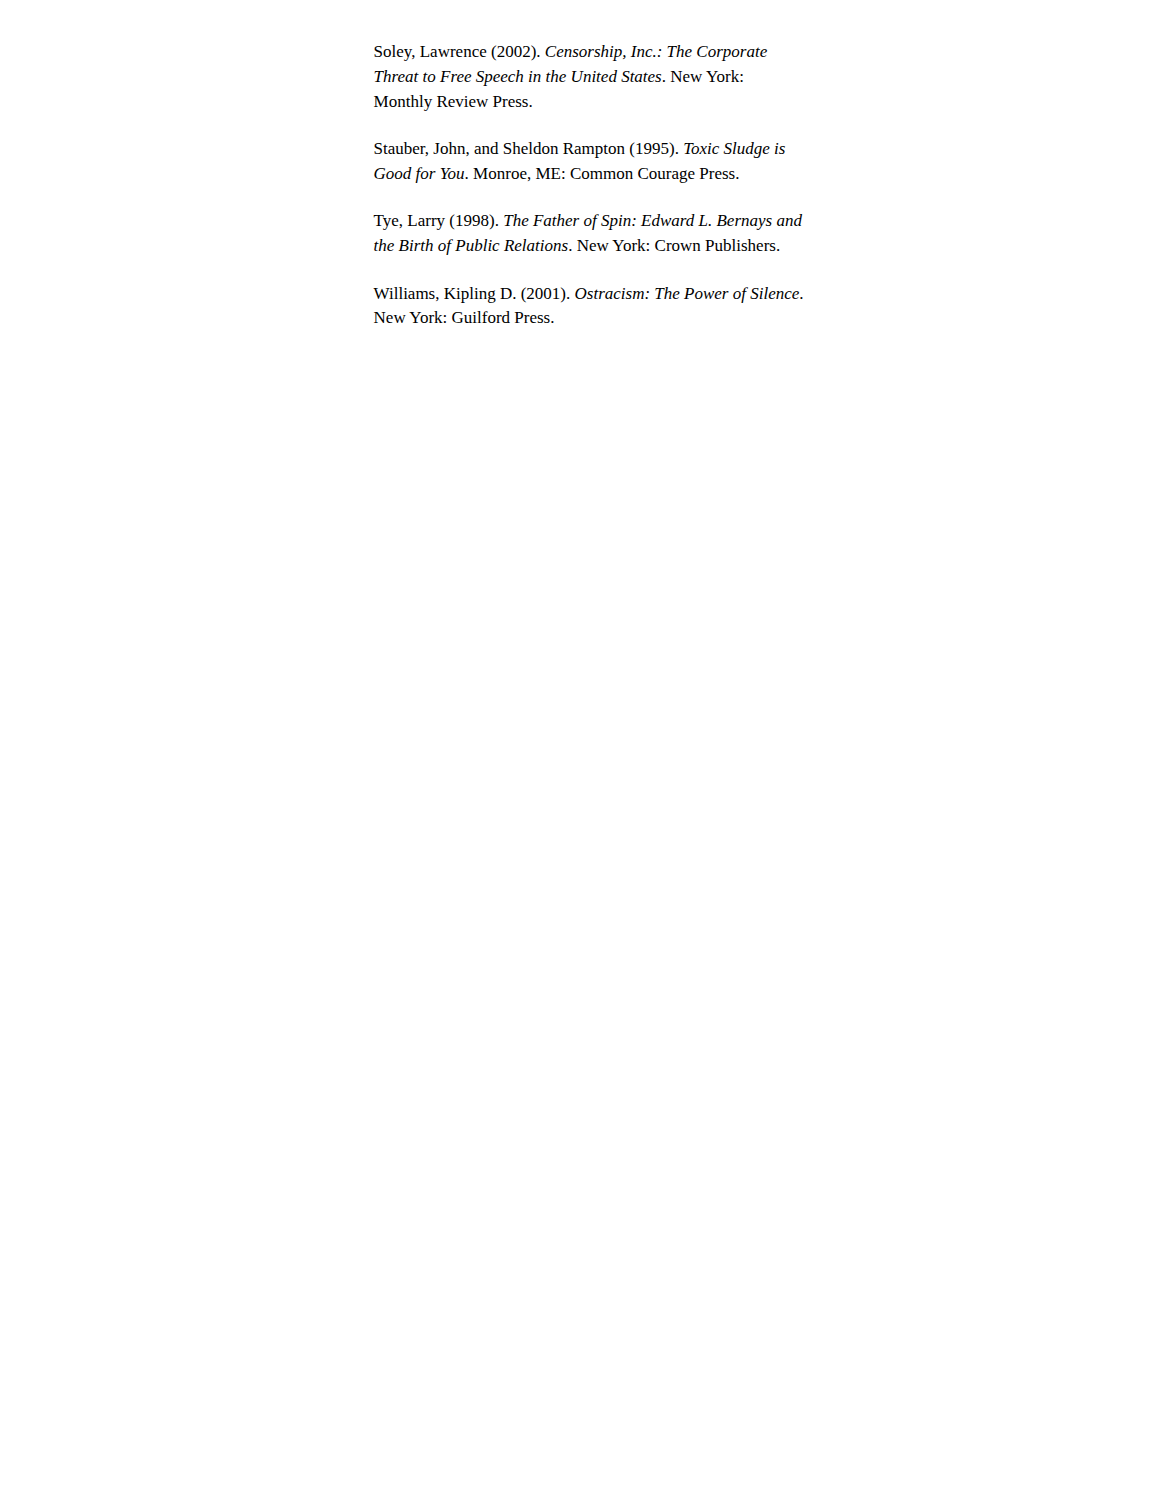Soley, Lawrence (2002). Censorship, Inc.: The Corporate Threat to Free Speech in the United States. New York: Monthly Review Press.
Stauber, John, and Sheldon Rampton (1995). Toxic Sludge is Good for You. Monroe, ME: Common Courage Press.
Tye, Larry (1998). The Father of Spin: Edward L. Bernays and the Birth of Public Relations. New York: Crown Publishers.
Williams, Kipling D. (2001). Ostracism: The Power of Silence. New York: Guilford Press.